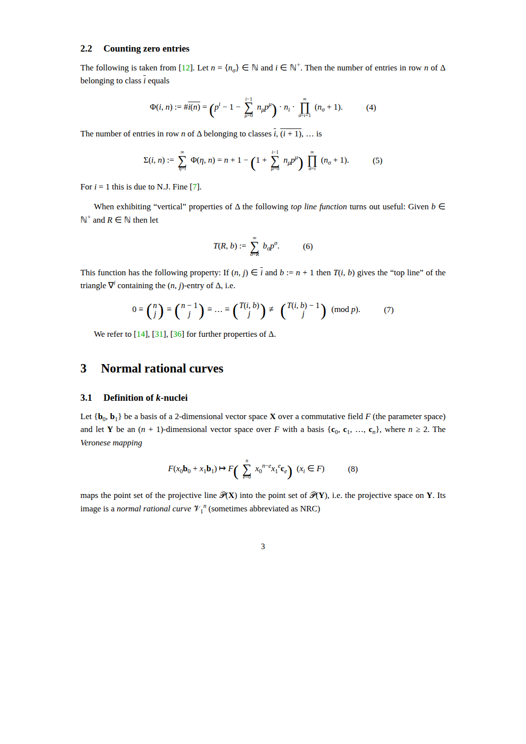2.2 Counting zero entries
The following is taken from [12]. Let n = ⟨nσ⟩ ∈ ℕ and i ∈ ℕ+. Then the number of entries in row n of Δ belonging to class i equals
Φ(i, n) := #i(n) = (pi − 1 − i−1∑μ=0 nμpμ) · ni · ∞∏σ=i+1 (nσ + 1).
(4)
The number of entries in row n of Δ belonging to classes i, (i + 1), … is
Σ(i, n) := ∞∑η=i Φ(η, n) = n + 1 − (1 + i−1∑μ=0 nμpμ) ∞∏σ=i (nσ + 1).
(5)
For i = 1 this is due to N.J. Fine [7].
When exhibiting “vertical” properties of Δ the following top line function turns out useful: Given b ∈ ℕ+ and R ∈ ℕ then let
T(R, b) := ∞∑σ=R bσpσ.
(6)
This function has the following property: If (n, j) ∈ i and b := n + 1 then T(i, b) gives the “top line” of the triangle ∇i containing the (n, j)-entry of Δ, i.e.
0 ≡ (n
j) ≡ (n − 1
j) ≡ … ≡ (T(i, b)
j) ≢ (T(i, b) − 1
j) (mod p).
(7)
We refer to [14], [31], [36] for further properties of Δ.
3 Normal rational curves
3.1 Definition of k-nuclei
Let {b0, b1} be a basis of a 2-dimensional vector space X over a commutative field F (the parameter space) and let Y be an (n + 1)-dimensional vector space over F with a basis {c0, c1, …, cn}, where n ≥ 2. The Veronese mapping
F(x0b0 + x1b1) ↦ F( n∑e=0 x0n−ex1ece) (xi ∈ F)
(8)
maps the point set of the projective line 𝒫(X) into the point set of 𝒫(Y), i.e. the projective space on Y. Its image is a normal rational curve 𝒱1n (sometimes abbreviated as NRC)
3